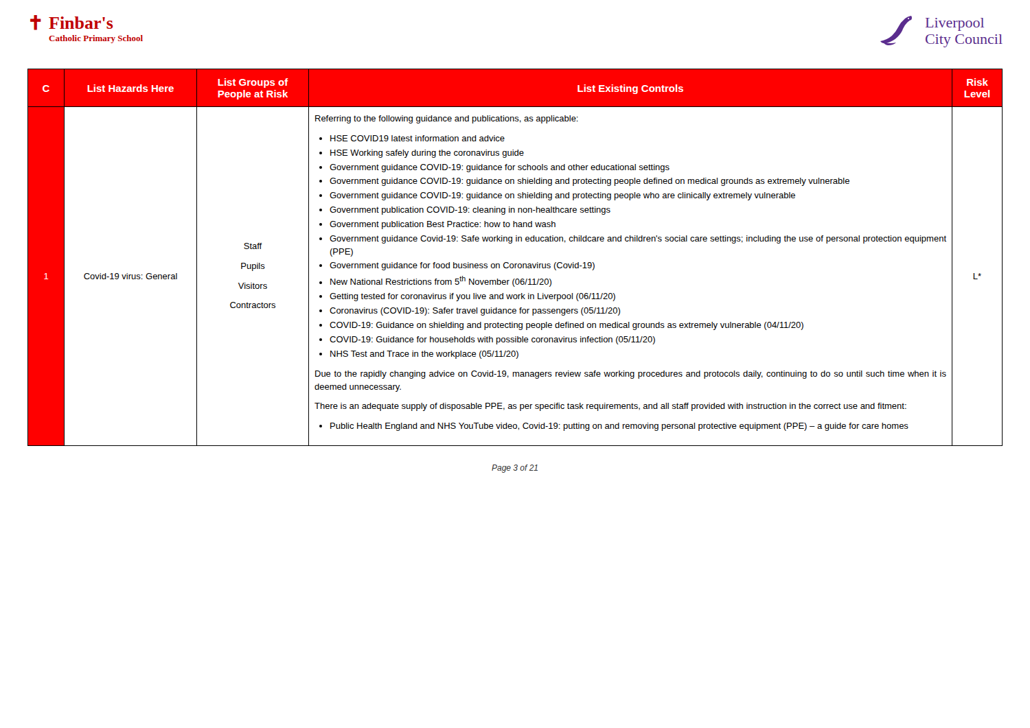✝
Finbar's
Catholic Primary School
Liverpool
City Council
| C | List Hazards Here | List Groups of People at Risk | List Existing Controls | Risk Level |
| --- | --- | --- | --- | --- |
| 1 | Covid-19 virus: General | Staff Pupils Visitors Contractors | Referring to the following guidance and publications, as applicable: HSE COVID19 latest information and advice HSE Working safely during the coronavirus guide Government guidance COVID-19: guidance for schools and other educational settings Government guidance COVID-19: guidance on shielding and protecting people defined on medical grounds as extremely vulnerable Government guidance COVID-19: guidance on shielding and protecting people who are clinically extremely vulnerable Government publication COVID-19: cleaning in non-healthcare settings Government publication Best Practice: how to hand wash Government guidance Covid-19: Safe working in education, childcare and children's social care settings; including the use of personal protection equipment (PPE) Government guidance for food business on Coronavirus (Covid-19) New National Restrictions from 5 th November (06/11/20) Getting tested for coronavirus if you live and work in Liverpool (06/11/20) Coronavirus (COVID-19): Safer travel guidance for passengers (05/11/20) COVID-19: Guidance on shielding and protecting people defined on medical grounds as extremely vulnerable (04/11/20) COVID-19: Guidance for households with possible coronavirus infection (05/11/20) NHS Test and Trace in the workplace (05/11/20) Due to the rapidly changing advice on Covid-19, managers review safe working procedures and protocols daily, continuing to do so until such time when it is deemed unnecessary. There is an adequate supply of disposable PPE, as per specific task requirements, and all staff provided with instruction in the correct use and fitment: Public Health England and NHS YouTube video, Covid-19: putting on and removing personal protective equipment (PPE) – a guide for care homes | L* |
Page 3 of 21